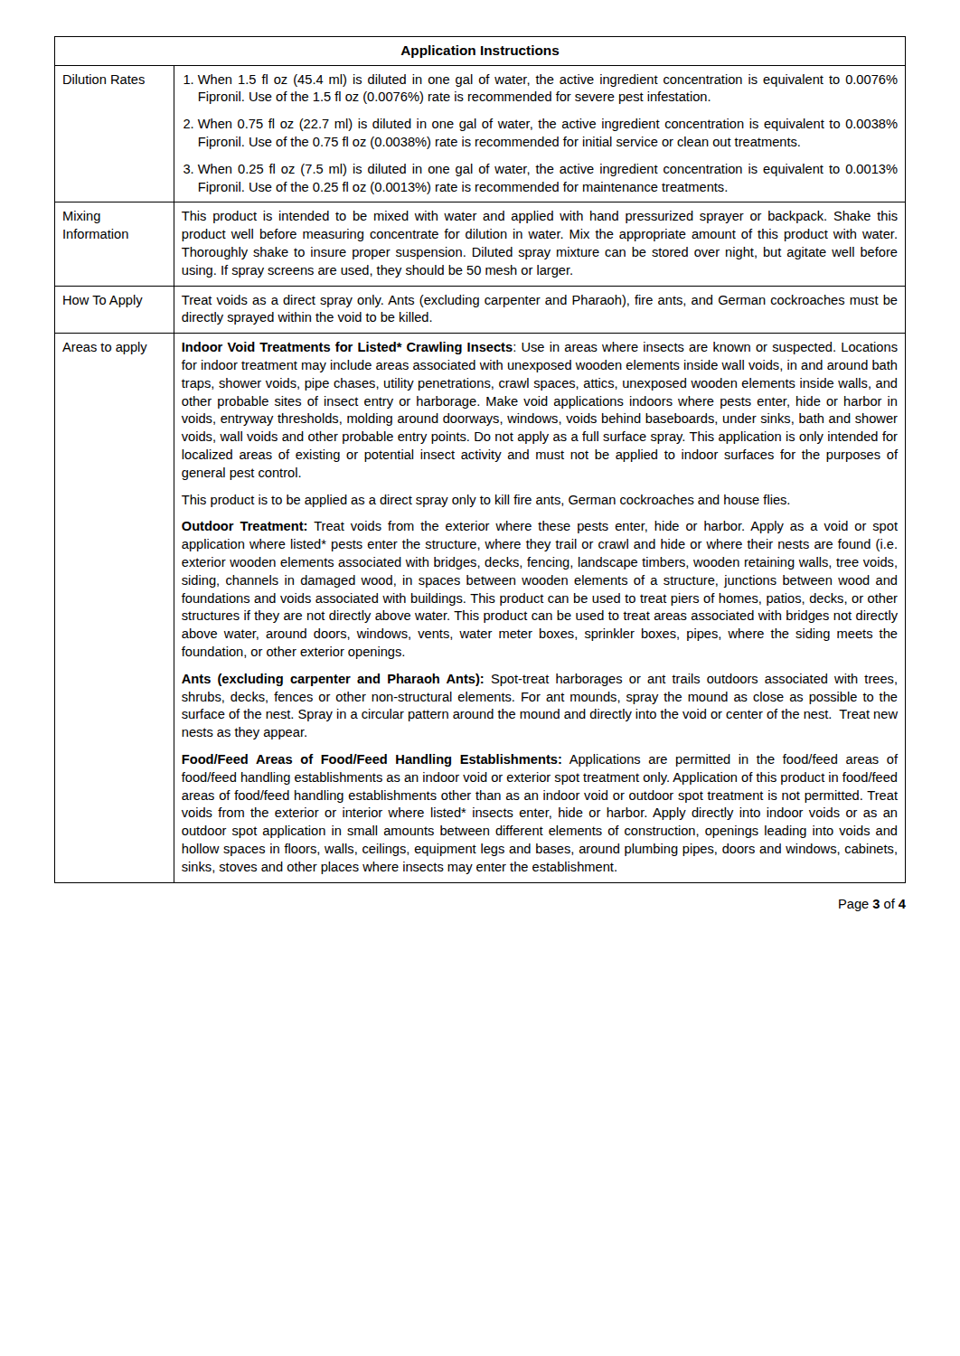| Application Instructions |
| --- |
| Dilution Rates | When 1.5 fl oz (45.4 ml) is diluted in one gal of water, the active ingredient concentration is equivalent to 0.0076% Fipronil. Use of the 1.5 fl oz (0.0076%) rate is recommended for severe pest infestation. When 0.75 fl oz (22.7 ml) is diluted in one gal of water, the active ingredient concentration is equivalent to 0.0038% Fipronil. Use of the 0.75 fl oz (0.0038%) rate is recommended for initial service or clean out treatments. When 0.25 fl oz (7.5 ml) is diluted in one gal of water, the active ingredient concentration is equivalent to 0.0013% Fipronil. Use of the 0.25 fl oz (0.0013%) rate is recommended for maintenance treatments. |
| Mixing Information | This product is intended to be mixed with water and applied with hand pressurized sprayer or backpack. Shake this product well before measuring concentrate for dilution in water. Mix the appropriate amount of this product with water. Thoroughly shake to insure proper suspension. Diluted spray mixture can be stored over night, but agitate well before using. If spray screens are used, they should be 50 mesh or larger. |
| How To Apply | Treat voids as a direct spray only. Ants (excluding carpenter and Pharaoh), fire ants, and German cockroaches must be directly sprayed within the void to be killed. |
| Areas to apply | Indoor Void Treatments for Listed* Crawling Insects : Use in areas where insects are known or suspected. Locations for indoor treatment may include areas associated with unexposed wooden elements inside wall voids, in and around bath traps, shower voids, pipe chases, utility penetrations, crawl spaces, attics, unexposed wooden elements inside walls, and other probable sites of insect entry or harborage. Make void applications indoors where pests enter, hide or harbor in voids, entryway thresholds, molding around doorways, windows, voids behind baseboards, under sinks, bath and shower voids, wall voids and other probable entry points. Do not apply as a full surface spray. This application is only intended for localized areas of existing or potential insect activity and must not be applied to indoor surfaces for the purposes of general pest control. This product is to be applied as a direct spray only to kill fire ants, German cockroaches and house flies. Outdoor Treatment: Treat voids from the exterior where these pests enter, hide or harbor. Apply as a void or spot application where listed* pests enter the structure, where they trail or crawl and hide or where their nests are found (i.e. exterior wooden elements associated with bridges, decks, fencing, landscape timbers, wooden retaining walls, tree voids, siding, channels in damaged wood, in spaces between wooden elements of a structure, junctions between wood and foundations and voids associated with buildings. This product can be used to treat piers of homes, patios, decks, or other structures if they are not directly above water. This product can be used to treat areas associated with bridges not directly above water, around doors, windows, vents, water meter boxes, sprinkler boxes, pipes, where the siding meets the foundation, or other exterior openings. Ants (excluding carpenter and Pharaoh Ants): Spot-treat harborages or ant trails outdoors associated with trees, shrubs, decks, fences or other non-structural elements. For ant mounds, spray the mound as close as possible to the surface of the nest. Spray in a circular pattern around the mound and directly into the void or center of the nest. Treat new nests as they appear. Food/Feed Areas of Food/Feed Handling Establishments: Applications are permitted in the food/feed areas of food/feed handling establishments as an indoor void or exterior spot treatment only. Application of this product in food/feed areas of food/feed handling establishments other than as an indoor void or outdoor spot treatment is not permitted. Treat voids from the exterior or interior where listed* insects enter, hide or harbor. Apply directly into indoor voids or as an outdoor spot application in small amounts between different elements of construction, openings leading into voids and hollow spaces in floors, walls, ceilings, equipment legs and bases, around plumbing pipes, doors and windows, cabinets, sinks, stoves and other places where insects may enter the establishment. |
Page 3 of 4